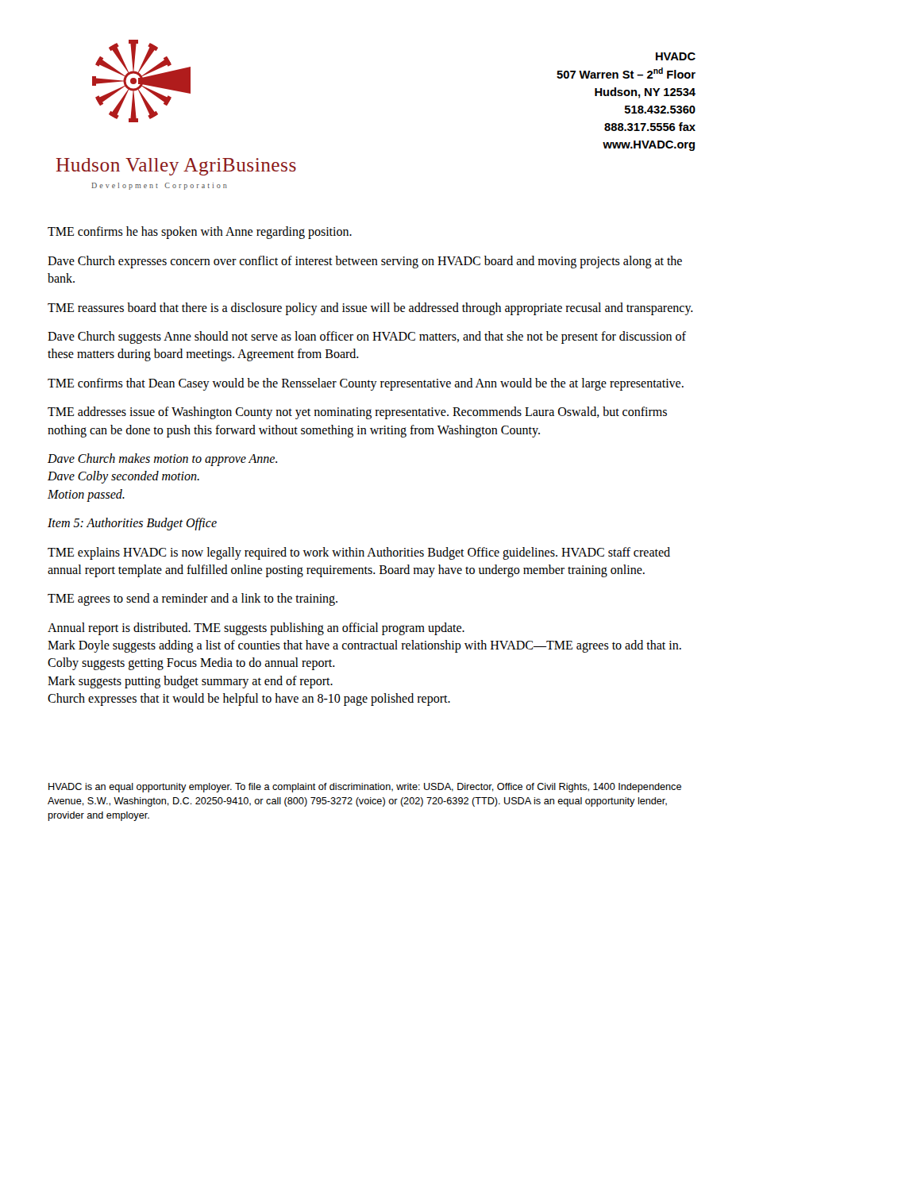Hudson Valley AgriBusiness
Development Corporation
HVADC
507 Warren St – 2nd Floor
Hudson, NY 12534
518.432.5360
888.317.5556 fax
www.HVADC.org
TME confirms he has spoken with Anne regarding position.
Dave Church expresses concern over conflict of interest between serving on HVADC board and moving projects along at the bank.
TME reassures board that there is a disclosure policy and issue will be addressed through appropriate recusal and transparency.
Dave Church suggests Anne should not serve as loan officer on HVADC matters, and that she not be present for discussion of these matters during board meetings. Agreement from Board.
TME confirms that Dean Casey would be the Rensselaer County representative and Ann would be the at large representative.
TME addresses issue of Washington County not yet nominating representative. Recommends Laura Oswald, but confirms nothing can be done to push this forward without something in writing from Washington County.
Dave Church makes motion to approve Anne.
Dave Colby seconded motion.
Motion passed.
Item 5: Authorities Budget Office
TME explains HVADC is now legally required to work within Authorities Budget Office guidelines. HVADC staff created annual report template and fulfilled online posting requirements. Board may have to undergo member training online.
TME agrees to send a reminder and a link to the training.
Annual report is distributed. TME suggests publishing an official program update.
Mark Doyle suggests adding a list of counties that have a contractual relationship with HVADC—TME agrees to add that in.
Colby suggests getting Focus Media to do annual report.
Mark suggests putting budget summary at end of report.
Church expresses that it would be helpful to have an 8-10 page polished report.
HVADC is an equal opportunity employer. To file a complaint of discrimination, write: USDA, Director, Office of Civil Rights, 1400 Independence Avenue, S.W., Washington, D.C. 20250-9410, or call (800) 795-3272 (voice) or (202) 720-6392 (TTD). USDA is an equal opportunity lender, provider and employer.